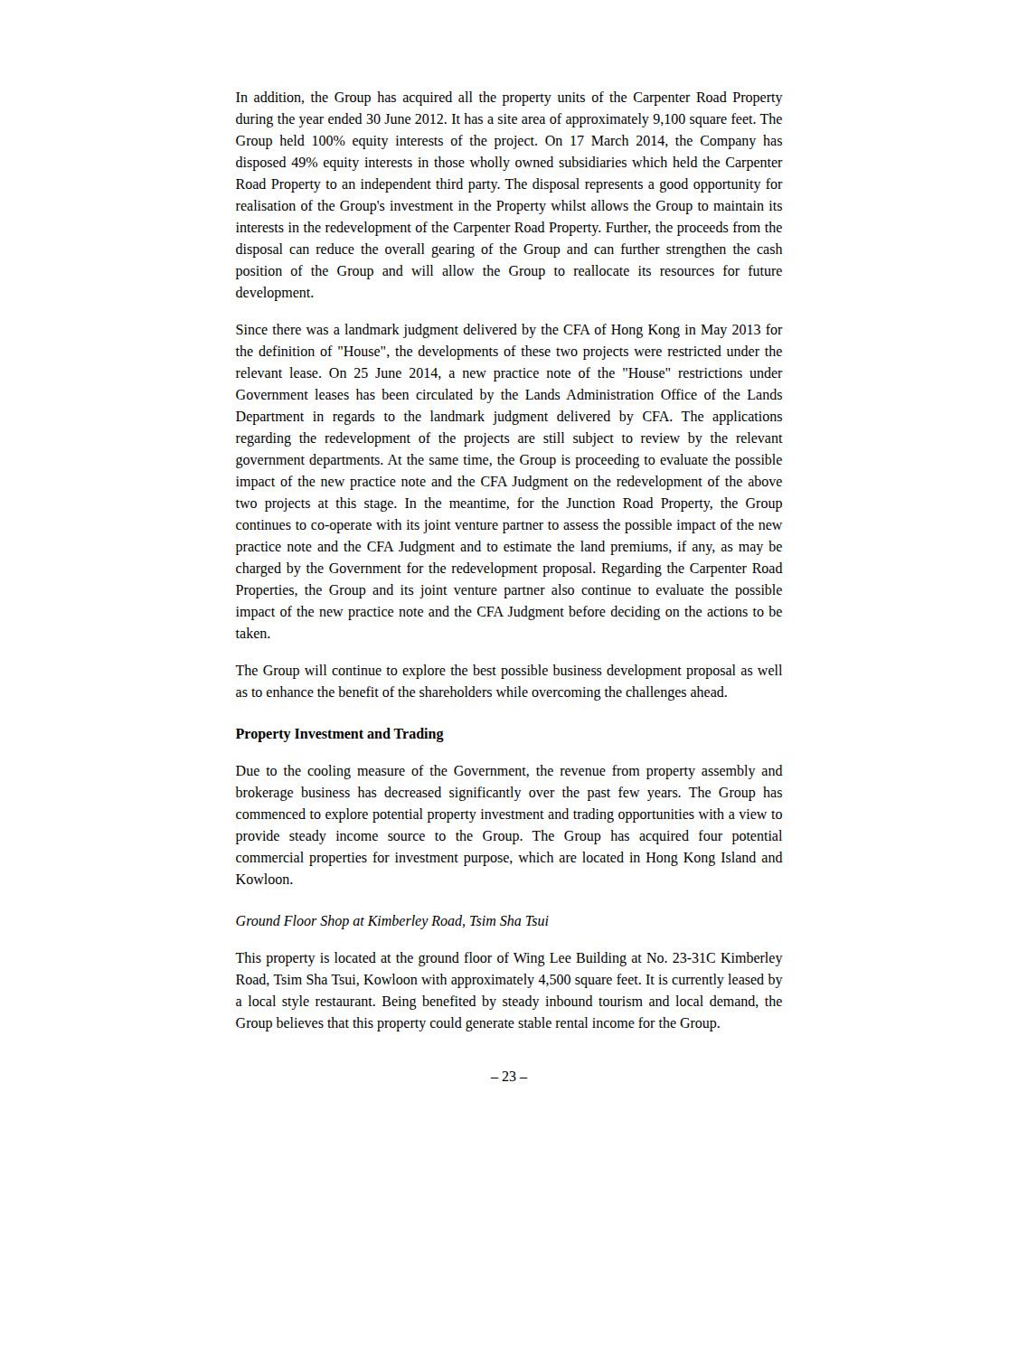In addition, the Group has acquired all the property units of the Carpenter Road Property during the year ended 30 June 2012. It has a site area of approximately 9,100 square feet. The Group held 100% equity interests of the project. On 17 March 2014, the Company has disposed 49% equity interests in those wholly owned subsidiaries which held the Carpenter Road Property to an independent third party. The disposal represents a good opportunity for realisation of the Group's investment in the Property whilst allows the Group to maintain its interests in the redevelopment of the Carpenter Road Property. Further, the proceeds from the disposal can reduce the overall gearing of the Group and can further strengthen the cash position of the Group and will allow the Group to reallocate its resources for future development.
Since there was a landmark judgment delivered by the CFA of Hong Kong in May 2013 for the definition of "House", the developments of these two projects were restricted under the relevant lease. On 25 June 2014, a new practice note of the "House" restrictions under Government leases has been circulated by the Lands Administration Office of the Lands Department in regards to the landmark judgment delivered by CFA. The applications regarding the redevelopment of the projects are still subject to review by the relevant government departments. At the same time, the Group is proceeding to evaluate the possible impact of the new practice note and the CFA Judgment on the redevelopment of the above two projects at this stage. In the meantime, for the Junction Road Property, the Group continues to co-operate with its joint venture partner to assess the possible impact of the new practice note and the CFA Judgment and to estimate the land premiums, if any, as may be charged by the Government for the redevelopment proposal. Regarding the Carpenter Road Properties, the Group and its joint venture partner also continue to evaluate the possible impact of the new practice note and the CFA Judgment before deciding on the actions to be taken.
The Group will continue to explore the best possible business development proposal as well as to enhance the benefit of the shareholders while overcoming the challenges ahead.
Property Investment and Trading
Due to the cooling measure of the Government, the revenue from property assembly and brokerage business has decreased significantly over the past few years. The Group has commenced to explore potential property investment and trading opportunities with a view to provide steady income source to the Group. The Group has acquired four potential commercial properties for investment purpose, which are located in Hong Kong Island and Kowloon.
Ground Floor Shop at Kimberley Road, Tsim Sha Tsui
This property is located at the ground floor of Wing Lee Building at No. 23-31C Kimberley Road, Tsim Sha Tsui, Kowloon with approximately 4,500 square feet. It is currently leased by a local style restaurant. Being benefited by steady inbound tourism and local demand, the Group believes that this property could generate stable rental income for the Group.
– 23 –